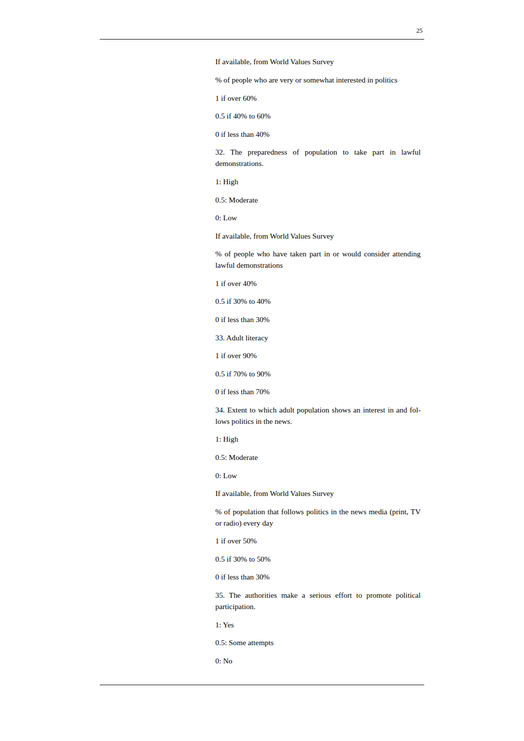25
If available, from World Values Survey
% of people who are very or somewhat interested in politics
1 if over 60%
0.5 if 40% to 60%
0 if less than 40%
32. The preparedness of population to take part in lawful demonstrations.
1: High
0.5: Moderate
0: Low
If available, from World Values Survey
% of people who have taken part in or would consider attending lawful demonstrations
1 if over 40%
0.5 if 30% to 40%
0 if less than 30%
33. Adult literacy
1 if over 90%
0.5 if 70% to 90%
0 if less than 70%
34. Extent to which adult population shows an interest in and follows politics in the news.
1: High
0.5: Moderate
0: Low
If available, from World Values Survey
% of population that follows politics in the news media (print, TV or radio) every day
1 if over 50%
0.5 if 30% to 50%
0 if less than 30%
35. The authorities make a serious effort to promote political participation.
1: Yes
0.5: Some attempts
0: No